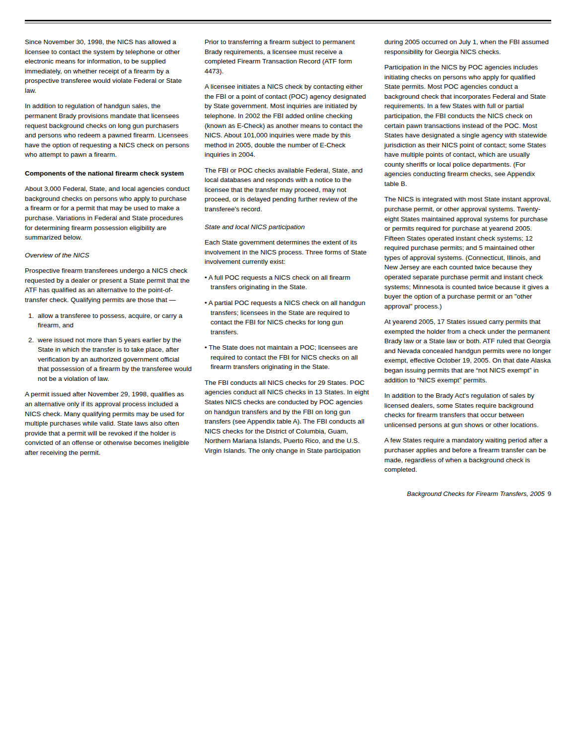Since November 30, 1998, the NICS has allowed a licensee to contact the system by telephone or other electronic means for information, to be supplied immediately, on whether receipt of a firearm by a prospective transferee would violate Federal or State law.
In addition to regulation of handgun sales, the permanent Brady provisions mandate that licensees request background checks on long gun purchasers and persons who redeem a pawned firearm. Licensees have the option of requesting a NICS check on persons who attempt to pawn a firearm.
Components of the national firearm check system
About 3,000 Federal, State, and local agencies conduct background checks on persons who apply to purchase a firearm or for a permit that may be used to make a purchase. Variations in Federal and State procedures for determining firearm possession eligibility are summarized below.
Overview of the NICS
Prospective firearm transferees undergo a NICS check requested by a dealer or present a State permit that the ATF has qualified as an alternative to the point-of-transfer check. Qualifying permits are those that —
allow a transferee to possess, acquire, or carry a firearm, and
were issued not more than 5 years earlier by the State in which the transfer is to take place, after verification by an authorized government official that possession of a firearm by the transferee would not be a violation of law.
A permit issued after November 29, 1998, qualifies as an alternative only if its approval process included a NICS check. Many qualifying permits may be used for multiple purchases while valid. State laws also often provide that a permit will be revoked if the holder is convicted of an offense or otherwise becomes ineligible after receiving the permit.
Prior to transferring a firearm subject to permanent Brady requirements, a licensee must receive a completed Firearm Transaction Record (ATF form 4473).
A licensee initiates a NICS check by contacting either the FBI or a point of contact (POC) agency designated by State government. Most inquiries are initiated by telephone. In 2002 the FBI added online checking (known as E-Check) as another means to contact the NICS. About 101,000 inquiries were made by this method in 2005, double the number of E-Check inquiries in 2004.
The FBI or POC checks available Federal, State, and local databases and responds with a notice to the licensee that the transfer may proceed, may not proceed, or is delayed pending further review of the transferee's record.
State and local NICS participation
Each State government determines the extent of its involvement in the NICS process. Three forms of State involvement currently exist:
• A full POC requests a NICS check on all firearm transfers originating in the State.
• A partial POC requests a NICS check on all handgun transfers; licensees in the State are required to contact the FBI for NICS checks for long gun transfers.
• The State does not maintain a POC; licensees are required to contact the FBI for NICS checks on all firearm transfers originating in the State.
The FBI conducts all NICS checks for 29 States. POC agencies conduct all NICS checks in 13 States. In eight States NICS checks are conducted by POC agencies on handgun transfers and by the FBI on long gun transfers (see Appendix table A). The FBI conducts all NICS checks for the District of Columbia, Guam, Northern Mariana Islands, Puerto Rico, and the U.S. Virgin Islands. The only change in State participation during 2005 occurred on July 1, when the FBI assumed responsibility for Georgia NICS checks.
Participation in the NICS by POC agencies includes initiating checks on persons who apply for qualified State permits. Most POC agencies conduct a background check that incorporates Federal and State requirements. In a few States with full or partial participation, the FBI conducts the NICS check on certain pawn transactions instead of the POC. Most States have designated a single agency with statewide jurisdiction as their NICS point of contact; some States have multiple points of contact, which are usually county sheriffs or local police departments. (For agencies conducting firearm checks, see Appendix table B.
The NICS is integrated with most State instant approval, purchase permit, or other approval systems. Twenty-eight States maintained approval systems for purchase or permits required for purchase at yearend 2005. Fifteen States operated instant check systems; 12 required purchase permits; and 5 maintained other types of approval systems. (Connecticut, Illinois, and New Jersey are each counted twice because they operated separate purchase permit and instant check systems; Minnesota is counted twice because it gives a buyer the option of a purchase permit or an "other approval" process.)
At yearend 2005, 17 States issued carry permits that exempted the holder from a check under the permanent Brady law or a State law or both. ATF ruled that Georgia and Nevada concealed handgun permits were no longer exempt, effective October 19, 2005. On that date Alaska began issuing permits that are “not NICS exempt” in addition to “NICS exempt” permits.
In addition to the Brady Act's regulation of sales by licensed dealers, some States require background checks for firearm transfers that occur between unlicensed persons at gun shows or other locations.
A few States require a mandatory waiting period after a purchaser applies and before a firearm transfer can be made, regardless of when a background check is completed.
Background Checks for Firearm Transfers, 20059